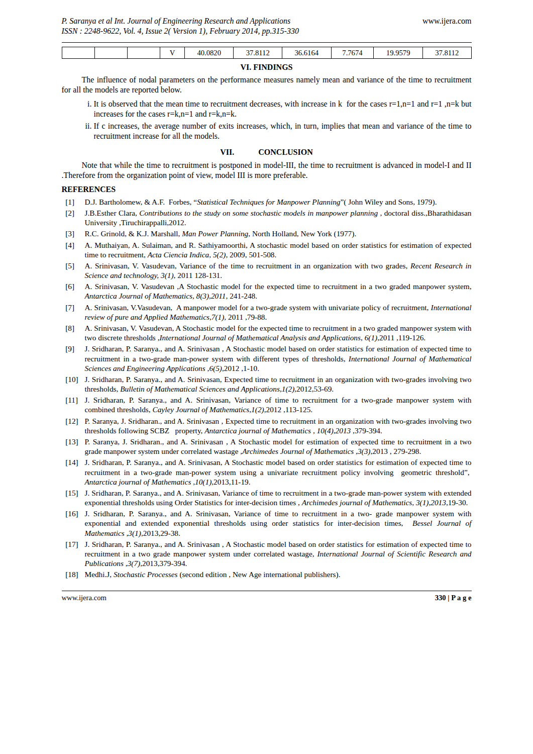www.ijera.com P. Saranya et al Int. Journal of Engineering Research and Applications ISSN : 2248-9622, Vol. 4, Issue 2( Version 1), February 2014, pp.315-330
| | | | V | 40.0820 | 37.8112 | 36.6164 | 7.7674 | 19.9579 | 37.8112 |
VI. FINDINGS
The influence of nodal parameters on the performance measures namely mean and variance of the time to recruitment for all the models are reported below.
It is observed that the mean time to recruitment decreases, with increase in k for the cases r=1,n=1 and r=1 ,n=k but increases for the cases r=k,n=1 and r=k,n=k.
If c increases, the average number of exits increases, which, in turn, implies that mean and variance of the time to recruitment increase for all the models.
VII. CONCLUSION
Note that while the time to recruitment is postponed in model-III, the time to recruitment is advanced in model-I and II .Therefore from the organization point of view, model III is more preferable.
REFERENCES
D.J. Bartholomew, & A.F. Forbes, “Statistical Techniques for Manpower Planning”( John Wiley and Sons, 1979).
J.B.Esther Clara, Contributions to the study on some stochastic models in manpower planning , doctoral diss.,Bharathidasan University ,Tiruchirappalli,2012.
R.C. Grinold, & K.J. Marshall, Man Power Planning, North Holland, New York (1977).
A. Muthaiyan, A. Sulaiman, and R. Sathiyamoorthi, A stochastic model based on order statistics for estimation of expected time to recruitment, Acta Ciencia Indica, 5(2), 2009, 501-508.
A. Srinivasan, V. Vasudevan, Variance of the time to recruitment in an organization with two grades, Recent Research in Science and technology, 3(1), 2011 128-131.
A. Srinivasan, V. Vasudevan ,A Stochastic model for the expected time to recruitment in a two graded manpower system, Antarctica Journal of Mathematics, 8(3),2011, 241-248.
A. Srinivasan, V.Vasudevan, A manpower model for a two-grade system with univariate policy of recruitment, International review of pure and Applied Mathematics,7(1), 2011 ,79-88.
A. Srinivasan, V. Vasudevan, A Stochastic model for the expected time to recruitment in a two graded manpower system with two discrete thresholds ,International Journal of Mathematical Analysis and Applications, 6(1), 2011 ,119-126.
J. Sridharan, P. Saranya., and A. Srinivasan , A Stochastic model based on order statistics for estimation of expected time to recruitment in a two-grade man-power system with different types of thresholds, International Journal of Mathematical Sciences and Engineering Applications ,6(5), 2012 ,1-10.
J. Sridharan, P. Saranya., and A. Srinivasan, Expected time to recruitment in an organization with two-grades involving two thresholds, Bulletin of Mathematical Sciences and Applications,1(2), 2012,53-69.
J. Sridharan, P. Saranya., and A. Srinivasan, Variance of time to recruitment for a two-grade manpower system with combined thresholds, Cayley Journal of Mathematics,1(2), 2012 ,113-125.
P. Saranya, J. Sridharan., and A. Srinivasan , Expected time to recruitment in an organization with two-grades involving two thresholds following SCBZ property, Antarctica journal of Mathematics , 10(4),2013 ,379-394.
P. Saranya, J. Sridharan., and A. Srinivasan , A Stochastic model for estimation of expected time to recruitment in a two grade manpower system under correlated wastage ,Archimedes Journal of Mathematics ,3(3), 2013 , 279-298.
J. Sridharan, P. Saranya., and A. Srinivasan, A Stochastic model based on order statistics for estimation of expected time to recruitment in a two-grade man-power system using a univariate recruitment policy involving geometric threshold”, Antarctica journal of Mathematics ,10(1), 2013,11-19.
J. Sridharan, P. Saranya., and A. Srinivasan, Variance of time to recruitment in a two-grade man-power system with extended exponential thresholds using Order Statistics for inter-decision times , Archimedes journal of Mathematics, 3(1),2013, 19-30.
J. Sridharan, P. Saranya., and A. Srinivasan, Variance of time to recruitment in a two- grade manpower system with exponential and extended exponential thresholds using order statistics for inter-decision times, Bessel Journal of Mathematics ,3(1), 2013,29-38.
J. Sridharan, P. Saranya., and A. Srinivasan , A Stochastic model based on order statistics for estimation of expected time to recruitment in a two grade manpower system under correlated wastage, International Journal of Scientific Research and Publications ,3(7), 2013,379-394.
Medhi.J, Stochastic Processes (second edition , New Age international publishers).
www.ijera.com 330 | P a g e